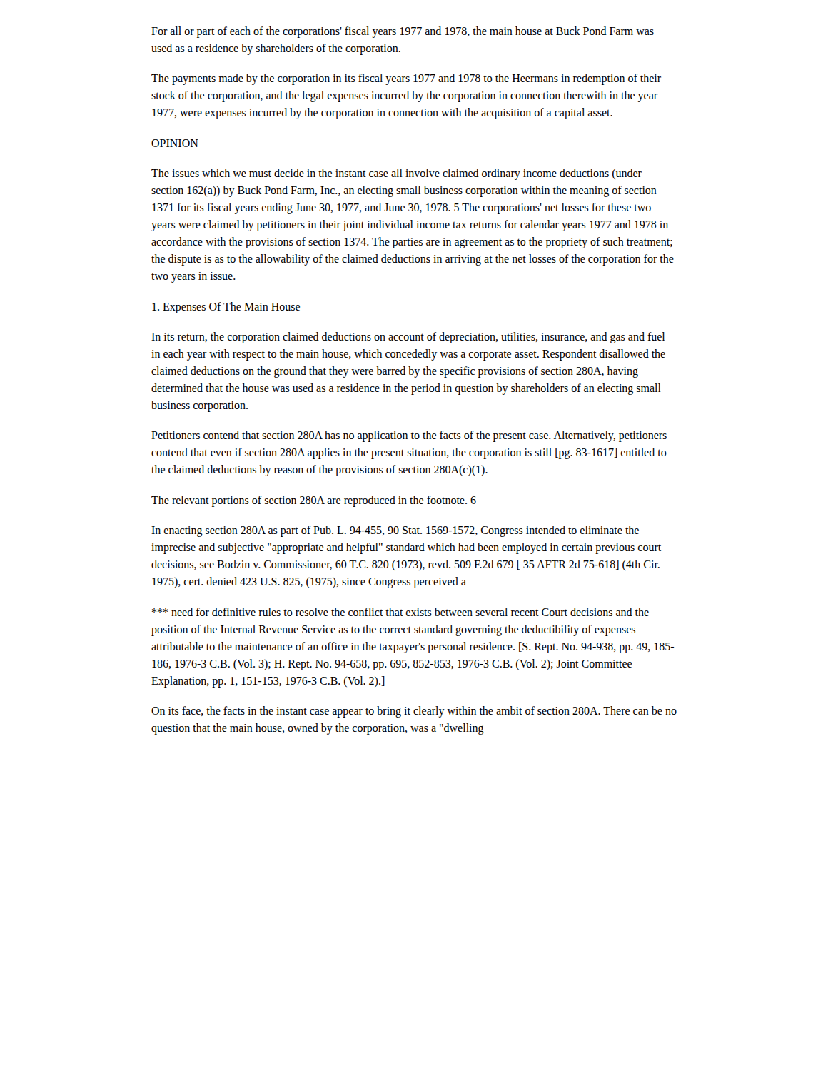For all or part of each of the corporations' fiscal years 1977 and 1978, the main house at Buck Pond Farm was used as a residence by shareholders of the corporation.
The payments made by the corporation in its fiscal years 1977 and 1978 to the Heermans in redemption of their stock of the corporation, and the legal expenses incurred by the corporation in connection therewith in the year 1977, were expenses incurred by the corporation in connection with the acquisition of a capital asset.
OPINION
The issues which we must decide in the instant case all involve claimed ordinary income deductions (under section 162(a)) by Buck Pond Farm, Inc., an electing small business corporation within the meaning of section 1371 for its fiscal years ending June 30, 1977, and June 30, 1978. 5 The corporations' net losses for these two years were claimed by petitioners in their joint individual income tax returns for calendar years 1977 and 1978 in accordance with the provisions of section 1374. The parties are in agreement as to the propriety of such treatment; the dispute is as to the allowability of the claimed deductions in arriving at the net losses of the corporation for the two years in issue.
1. Expenses Of The Main House
In its return, the corporation claimed deductions on account of depreciation, utilities, insurance, and gas and fuel in each year with respect to the main house, which concededly was a corporate asset. Respondent disallowed the claimed deductions on the ground that they were barred by the specific provisions of section 280A, having determined that the house was used as a residence in the period in question by shareholders of an electing small business corporation.
Petitioners contend that section 280A has no application to the facts of the present case. Alternatively, petitioners contend that even if section 280A applies in the present situation, the corporation is still [pg. 83-1617] entitled to the claimed deductions by reason of the provisions of section 280A(c)(1).
The relevant portions of section 280A are reproduced in the footnote. 6
In enacting section 280A as part of Pub. L. 94-455, 90 Stat. 1569-1572, Congress intended to eliminate the imprecise and subjective "appropriate and helpful" standard which had been employed in certain previous court decisions, see Bodzin v. Commissioner, 60 T.C. 820 (1973), revd. 509 F.2d 679 [ 35 AFTR 2d 75-618] (4th Cir. 1975), cert. denied 423 U.S. 825, (1975), since Congress perceived a
*** need for definitive rules to resolve the conflict that exists between several recent Court decisions and the position of the Internal Revenue Service as to the correct standard governing the deductibility of expenses attributable to the maintenance of an office in the taxpayer's personal residence. [S. Rept. No. 94-938, pp. 49, 185-186, 1976-3 C.B. (Vol. 3); H. Rept. No. 94-658, pp. 695, 852-853, 1976-3 C.B. (Vol. 2); Joint Committee Explanation, pp. 1, 151-153, 1976-3 C.B. (Vol. 2).]
On its face, the facts in the instant case appear to bring it clearly within the ambit of section 280A. There can be no question that the main house, owned by the corporation, was a "dwelling